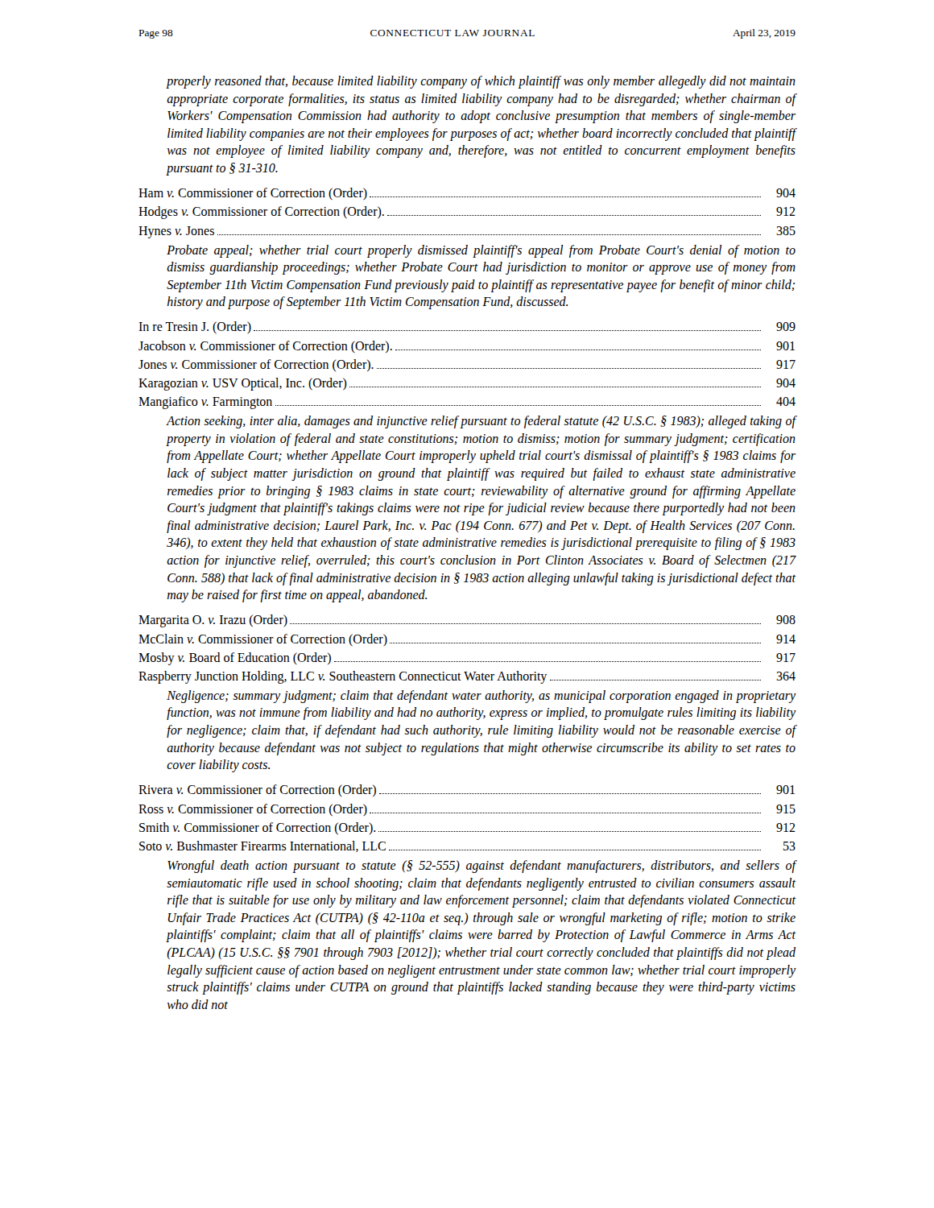Page 98 CONNECTICUT LAW JOURNAL April 23, 2019
properly reasoned that, because limited liability company of which plaintiff was only member allegedly did not maintain appropriate corporate formalities, its status as limited liability company had to be disregarded; whether chairman of Workers' Compensation Commission had authority to adopt conclusive presumption that members of single-member limited liability companies are not their employees for purposes of act; whether board incorrectly concluded that plaintiff was not employee of limited liability company and, therefore, was not entitled to concurrent employment benefits pursuant to § 31-310.
Ham v. Commissioner of Correction (Order) 904
Hodges v. Commissioner of Correction (Order). 912
Hynes v. Jones 385
Probate appeal; whether trial court properly dismissed plaintiff's appeal from Probate Court's denial of motion to dismiss guardianship proceedings; whether Probate Court had jurisdiction to monitor or approve use of money from September 11th Victim Compensation Fund previously paid to plaintiff as representative payee for benefit of minor child; history and purpose of September 11th Victim Compensation Fund, discussed.
In re Tresin J. (Order) 909
Jacobson v. Commissioner of Correction (Order). 901
Jones v. Commissioner of Correction (Order). 917
Karagozian v. USV Optical, Inc. (Order) 904
Mangiafico v. Farmington 404
Action seeking, inter alia, damages and injunctive relief pursuant to federal statute (42 U.S.C. § 1983); alleged taking of property in violation of federal and state constitutions; motion to dismiss; motion for summary judgment; certification from Appellate Court; whether Appellate Court improperly upheld trial court's dismissal of plaintiff's § 1983 claims for lack of subject matter jurisdiction on ground that plaintiff was required but failed to exhaust state administrative remedies prior to bringing § 1983 claims in state court; reviewability of alternative ground for affirming Appellate Court's judgment that plaintiff's takings claims were not ripe for judicial review because there purportedly had not been final administrative decision; Laurel Park, Inc. v. Pac (194 Conn. 677) and Pet v. Dept. of Health Services (207 Conn. 346), to extent they held that exhaustion of state administrative remedies is jurisdictional prerequisite to filing of § 1983 action for injunctive relief, overruled; this court's conclusion in Port Clinton Associates v. Board of Selectmen (217 Conn. 588) that lack of final administrative decision in § 1983 action alleging unlawful taking is jurisdictional defect that may be raised for first time on appeal, abandoned.
Margarita O. v. Irazu (Order) 908
McClain v. Commissioner of Correction (Order) 914
Mosby v. Board of Education (Order) 917
Raspberry Junction Holding, LLC v. Southeastern Connecticut Water Authority 364
Negligence; summary judgment; claim that defendant water authority, as municipal corporation engaged in proprietary function, was not immune from liability and had no authority, express or implied, to promulgate rules limiting its liability for negligence; claim that, if defendant had such authority, rule limiting liability would not be reasonable exercise of authority because defendant was not subject to regulations that might otherwise circumscribe its ability to set rates to cover liability costs.
Rivera v. Commissioner of Correction (Order) 901
Ross v. Commissioner of Correction (Order) 915
Smith v. Commissioner of Correction (Order). 912
Soto v. Bushmaster Firearms International, LLC 53
Wrongful death action pursuant to statute (§ 52-555) against defendant manufacturers, distributors, and sellers of semiautomatic rifle used in school shooting; claim that defendants negligently entrusted to civilian consumers assault rifle that is suitable for use only by military and law enforcement personnel; claim that defendants violated Connecticut Unfair Trade Practices Act (CUTPA) (§ 42-110a et seq.) through sale or wrongful marketing of rifle; motion to strike plaintiffs' complaint; claim that all of plaintiffs' claims were barred by Protection of Lawful Commerce in Arms Act (PLCAA) (15 U.S.C. §§ 7901 through 7903 [2012]); whether trial court correctly concluded that plaintiffs did not plead legally sufficient cause of action based on negligent entrustment under state common law; whether trial court improperly struck plaintiffs' claims under CUTPA on ground that plaintiffs lacked standing because they were third-party victims who did not